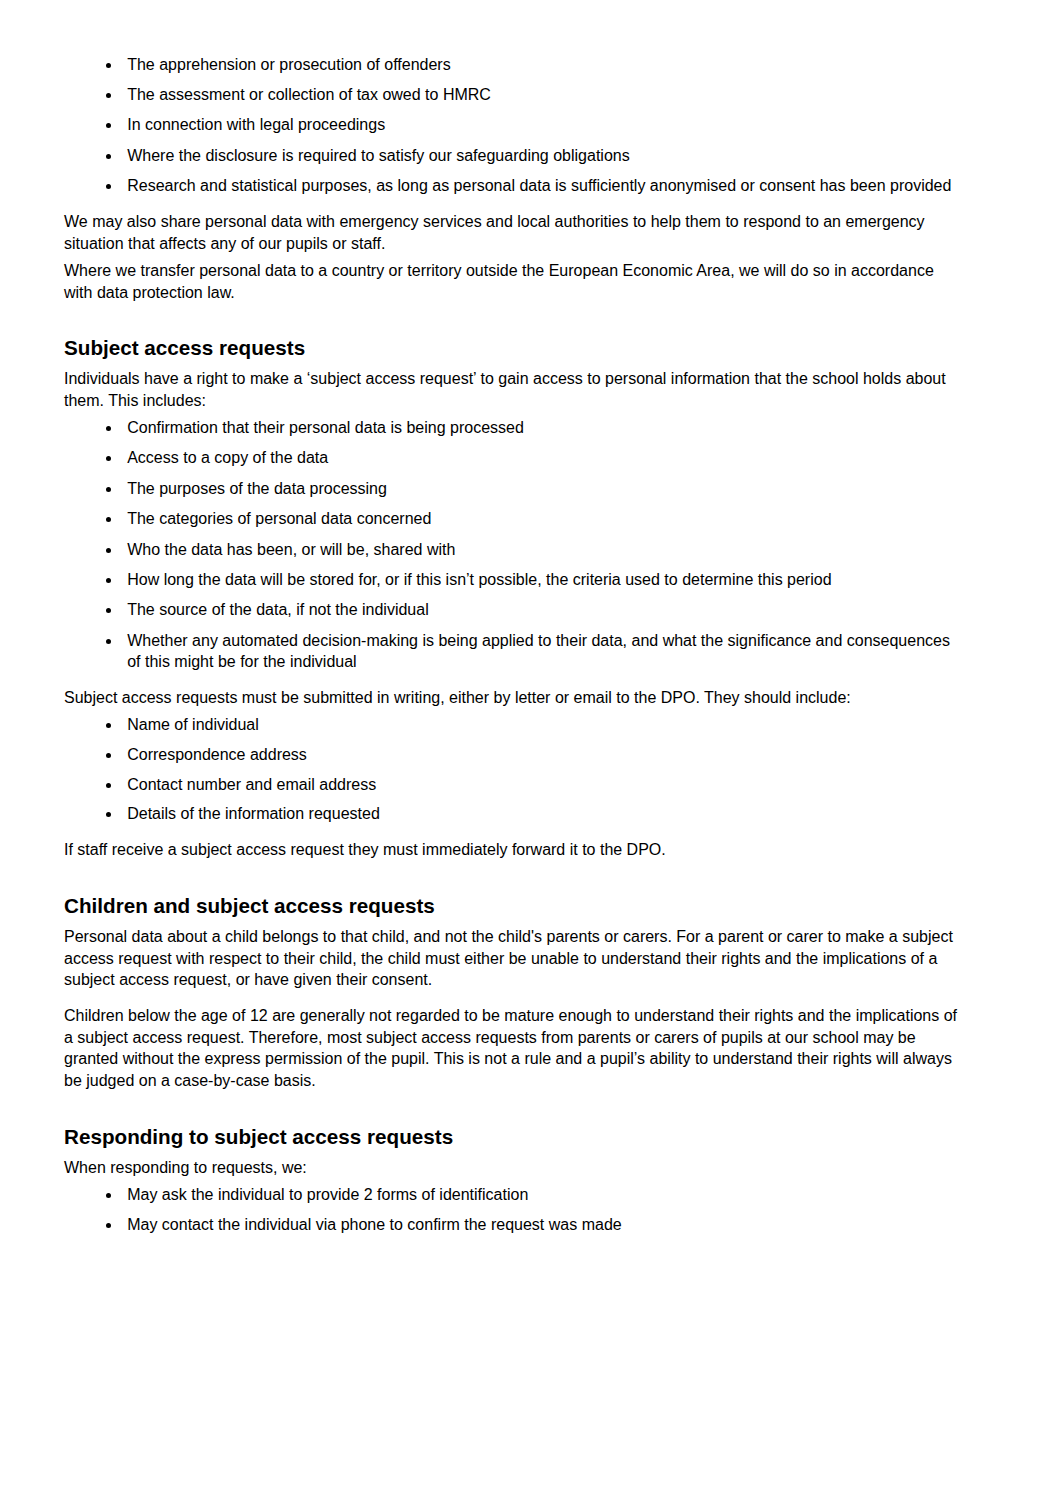The apprehension or prosecution of offenders
The assessment or collection of tax owed to HMRC
In connection with legal proceedings
Where the disclosure is required to satisfy our safeguarding obligations
Research and statistical purposes, as long as personal data is sufficiently anonymised or consent has been provided
We may also share personal data with emergency services and local authorities to help them to respond to an emergency situation that affects any of our pupils or staff.
Where we transfer personal data to a country or territory outside the European Economic Area, we will do so in accordance with data protection law.
Subject access requests
Individuals have a right to make a ‘subject access request’ to gain access to personal information that the school holds about them. This includes:
Confirmation that their personal data is being processed
Access to a copy of the data
The purposes of the data processing
The categories of personal data concerned
Who the data has been, or will be, shared with
How long the data will be stored for, or if this isn’t possible, the criteria used to determine this period
The source of the data, if not the individual
Whether any automated decision-making is being applied to their data, and what the significance and consequences of this might be for the individual
Subject access requests must be submitted in writing, either by letter or email to the DPO. They should include:
Name of individual
Correspondence address
Contact number and email address
Details of the information requested
If staff receive a subject access request they must immediately forward it to the DPO.
Children and subject access requests
Personal data about a child belongs to that child, and not the child's parents or carers. For a parent or carer to make a subject access request with respect to their child, the child must either be unable to understand their rights and the implications of a subject access request, or have given their consent.
Children below the age of 12 are generally not regarded to be mature enough to understand their rights and the implications of a subject access request. Therefore, most subject access requests from parents or carers of pupils at our school may be granted without the express permission of the pupil. This is not a rule and a pupil’s ability to understand their rights will always be judged on a case-by-case basis.
Responding to subject access requests
When responding to requests, we:
May ask the individual to provide 2 forms of identification
May contact the individual via phone to confirm the request was made